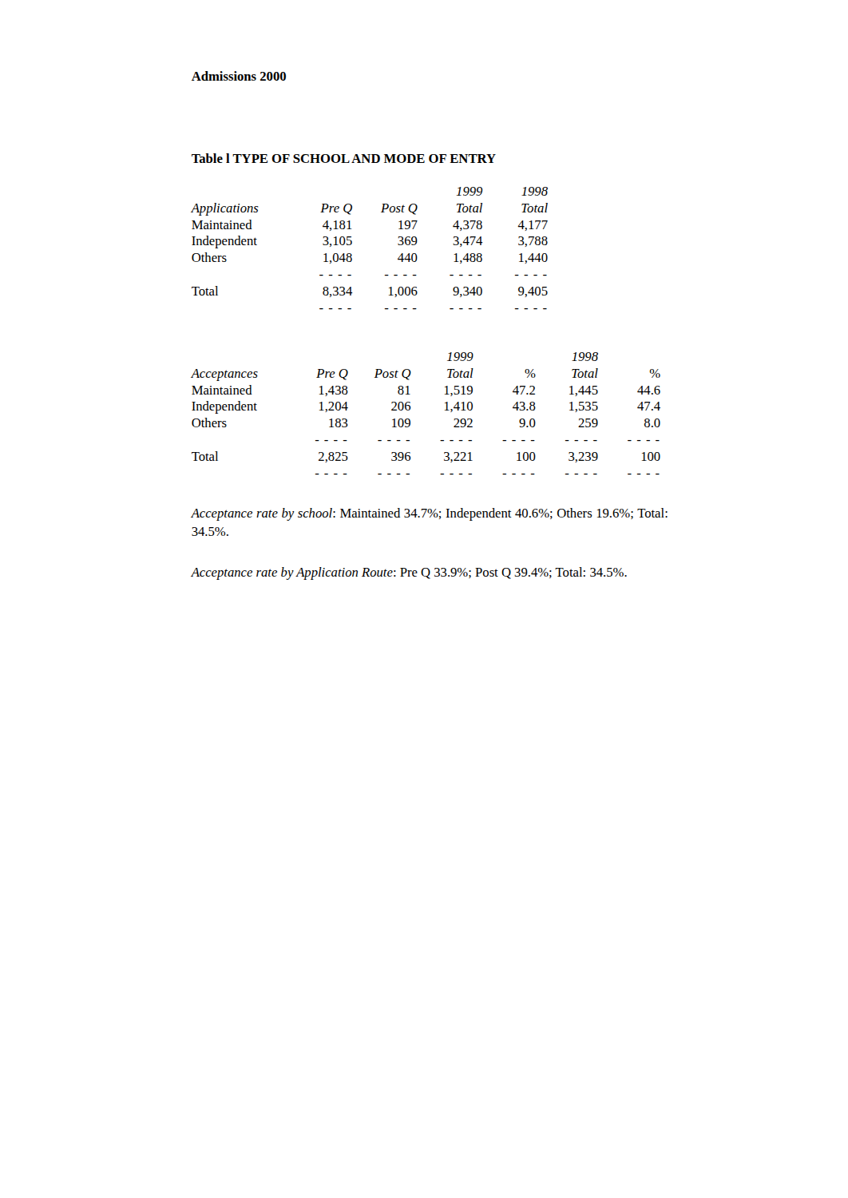Admissions 2000
Table l TYPE OF SCHOOL AND MODE OF ENTRY
| | | | 1999 | 1998 |
| Applications | Pre Q | Post Q | Total | Total |
| Maintained | 4,181 | 197 | 4,378 | 4,177 |
| Independent | 3,105 | 369 | 3,474 | 3,788 |
| Others | 1,048 | 440 | 1,488 | 1,440 |
| | - - - - | - - - - | - - - - | - - - - |
| Total | 8,334 | 1,006 | 9,340 | 9,405 |
| | - - - - | - - - - | - - - - | - - - - |
| | | | 1999 | | 1998 | |
| Acceptances | Pre Q | Post Q | Total | % | Total | % |
| Maintained | 1,438 | 81 | 1,519 | 47.2 | 1,445 | 44.6 |
| Independent | 1,204 | 206 | 1,410 | 43.8 | 1,535 | 47.4 |
| Others | 183 | 109 | 292 | 9.0 | 259 | 8.0 |
| | - - - - | - - - - | - - - - | - - - - | - - - - | - - - - |
| Total | 2,825 | 396 | 3,221 | 100 | 3,239 | 100 |
| | - - - - | - - - - | - - - - | - - - - | - - - - | - - - - |
Acceptance rate by school: Maintained 34.7%; Independent 40.6%; Others 19.6%; Total: 34.5%.
Acceptance rate by Application Route: Pre Q 33.9%; Post Q 39.4%; Total: 34.5%.